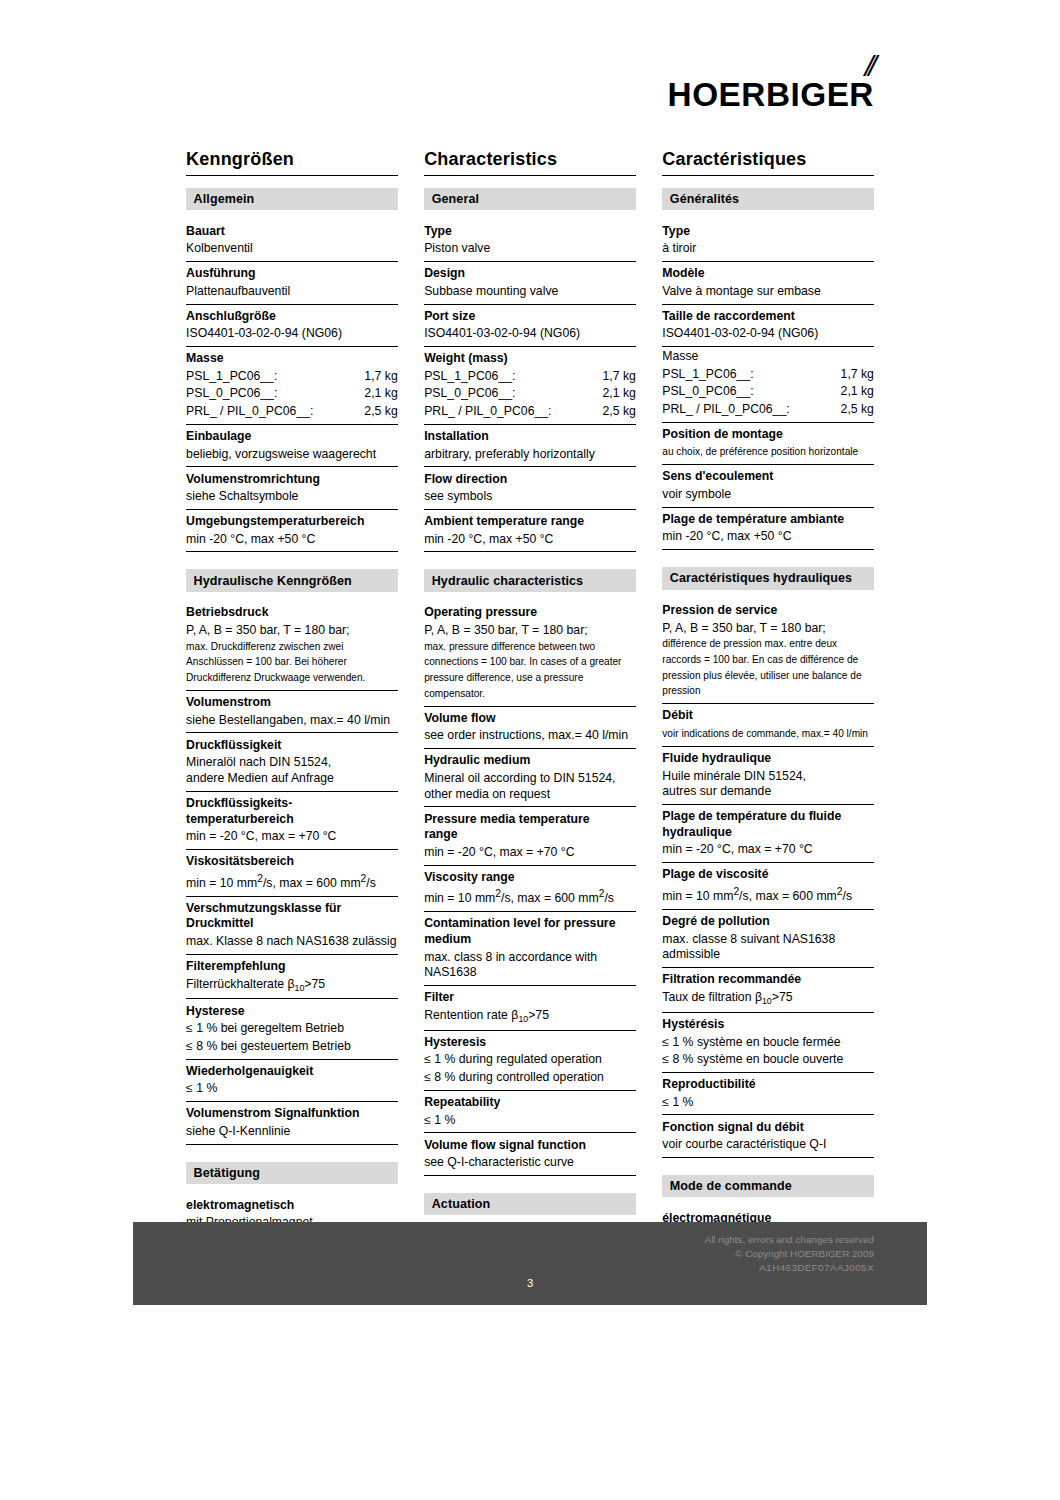⫽ HOERBIGER
Kenngrößen
Allgemein
| Bauart |
| Kolbenventil |
| Ausführung |
| Plattenaufbauventil |
| Anschlußgröße |
| ISO4401-03-02-0-94 (NG06) |
| Masse |
| PSL_1_PC06__: | 1,7 kg |
| PSL_0_PC06__: | 2,1 kg |
| PRL_ / PIL_0_PC06__: | 2,5 kg |
| Einbaulage |
| beliebig, vorzugsweise waagerecht |
| Volumenstromrichtung |
| siehe Schaltsymbole |
| Umgebungstemperaturbereich |
| min -20 °C, max +50 °C |
Hydraulische Kenngrößen
| Betriebsdruck |
| P, A, B = 350 bar, T = 180 bar; max. Druckdifferenz zwischen zwei Anschlüssen = 100 bar. Bei höherer Druckdifferenz Druckwaage verwenden. |
| Volumenstrom |
| siehe Bestellangaben, max.= 40 l/min |
| Druckflüssigkeit |
| Mineralöl nach DIN 51524, andere Medien auf Anfrage |
| Druckflüssigkeits- temperaturbereich |
| min = -20 °C, max = +70 °C |
| Viskositätsbereich |
| min = 10 mm 2 /s, max = 600 mm 2 /s |
| Verschmutzungsklasse für Druckmittel |
| max. Klasse 8 nach NAS1638 zulässig |
| Filterempfehlung |
| Filterrückhalterate β 10 >75 |
| Hysterese |
| ≤ 1 % bei geregeltem Betrieb |
| ≤ 8 % bei gesteuertem Betrieb |
| Wiederholgenauigkeit |
| ≤ 1 % |
| Volumenstrom Signalfunktion |
| siehe Q-I-Kennlinie |
Betätigung
| elektromagnetisch |
| mit Proportionalmagnet |
| Spannungsart |
| Gleichspannung (DC) |
Characteristics
General
| Type |
| Piston valve |
| Design |
| Subbase mounting valve |
| Port size |
| ISO4401-03-02-0-94 (NG06) |
| Weight (mass) |
| PSL_1_PC06__: | 1,7 kg |
| PSL_0_PC06__: | 2,1 kg |
| PRL_ / PIL_0_PC06__: | 2,5 kg |
| Installation |
| arbitrary, preferably horizontally |
| Flow direction |
| see symbols |
| Ambient temperature range |
| min -20 °C, max +50 °C |
Hydraulic characteristics
| Operating pressure |
| P, A, B = 350 bar, T = 180 bar; max. pressure difference between two connections = 100 bar. In cases of a greater pressure difference, use a pressure compensator. |
| Volume flow |
| see order instructions, max.= 40 l/min |
| Hydraulic medium |
| Mineral oil according to DIN 51524, other media on request |
| Pressure media temperature range |
| min = -20 °C, max = +70 °C |
| Viscosity range |
| min = 10 mm 2 /s, max = 600 mm 2 /s |
| Contamination level for pressure medium |
| max. class 8 in accordance with NAS1638 |
| Filter |
| Rentention rate β 10 >75 |
| Hysteresis |
| ≤ 1 % during regulated operation |
| ≤ 8 % during controlled operation |
| Repeatability |
| ≤ 1 % |
| Volume flow signal function |
| see Q-I-characteristic curve |
Actuation
| electromagnetic |
| with proportional solenoid |
| Voltage |
| DC voltage |
Caractéristiques
Généralités
| Type |
| à tiroir |
| Modèle |
| Valve à montage sur embase |
| Taille de raccordement |
| ISO4401-03-02-0-94 (NG06) |
| Masse |
| PSL_1_PC06__: | 1,7 kg |
| PSL_0_PC06__: | 2,1 kg |
| PRL_ / PIL_0_PC06__: | 2,5 kg |
| Position de montage |
| au choix, de préférence position horizontale |
| Sens d'ecoulement |
| voir symbole |
| Plage de température ambiante |
| min -20 °C, max +50 °C |
Caractéristiques hydrauliques
| Pression de service |
| P, A, B = 350 bar, T = 180 bar; différence de pression max. entre deux raccords = 100 bar. En cas de différence de pression plus élevée, utiliser une balance de pression |
| Débit |
| voir indications de commande, max.= 40 l/min |
| Fluide hydraulique |
| Huile minérale DIN 51524, autres sur demande |
| Plage de température du fluide hydraulique |
| min = -20 °C, max = +70 °C |
| Plage de viscosité |
| min = 10 mm 2 /s, max = 600 mm 2 /s |
| Degré de pollution |
| max. classe 8 suivant NAS1638 admissible |
| Filtration recommandée |
| Taux de filtration β 10 >75 |
| Hystérésis |
| ≤ 1 % système en boucle fermée |
| ≤ 8 % système en boucle ouverte |
| Reproductibilité |
| ≤ 1 % |
| Fonction signal du débit |
| voir courbe caractéristique Q-I |
Mode de commande
| électromagnétique |
| par électro-aimant proportionnel |
| Alimentation |
| courant continu (DC) |
All rights, errors and changes reserved
© Copyright HOERBIGER 2009
A1H463DEF07AAJ005X
3